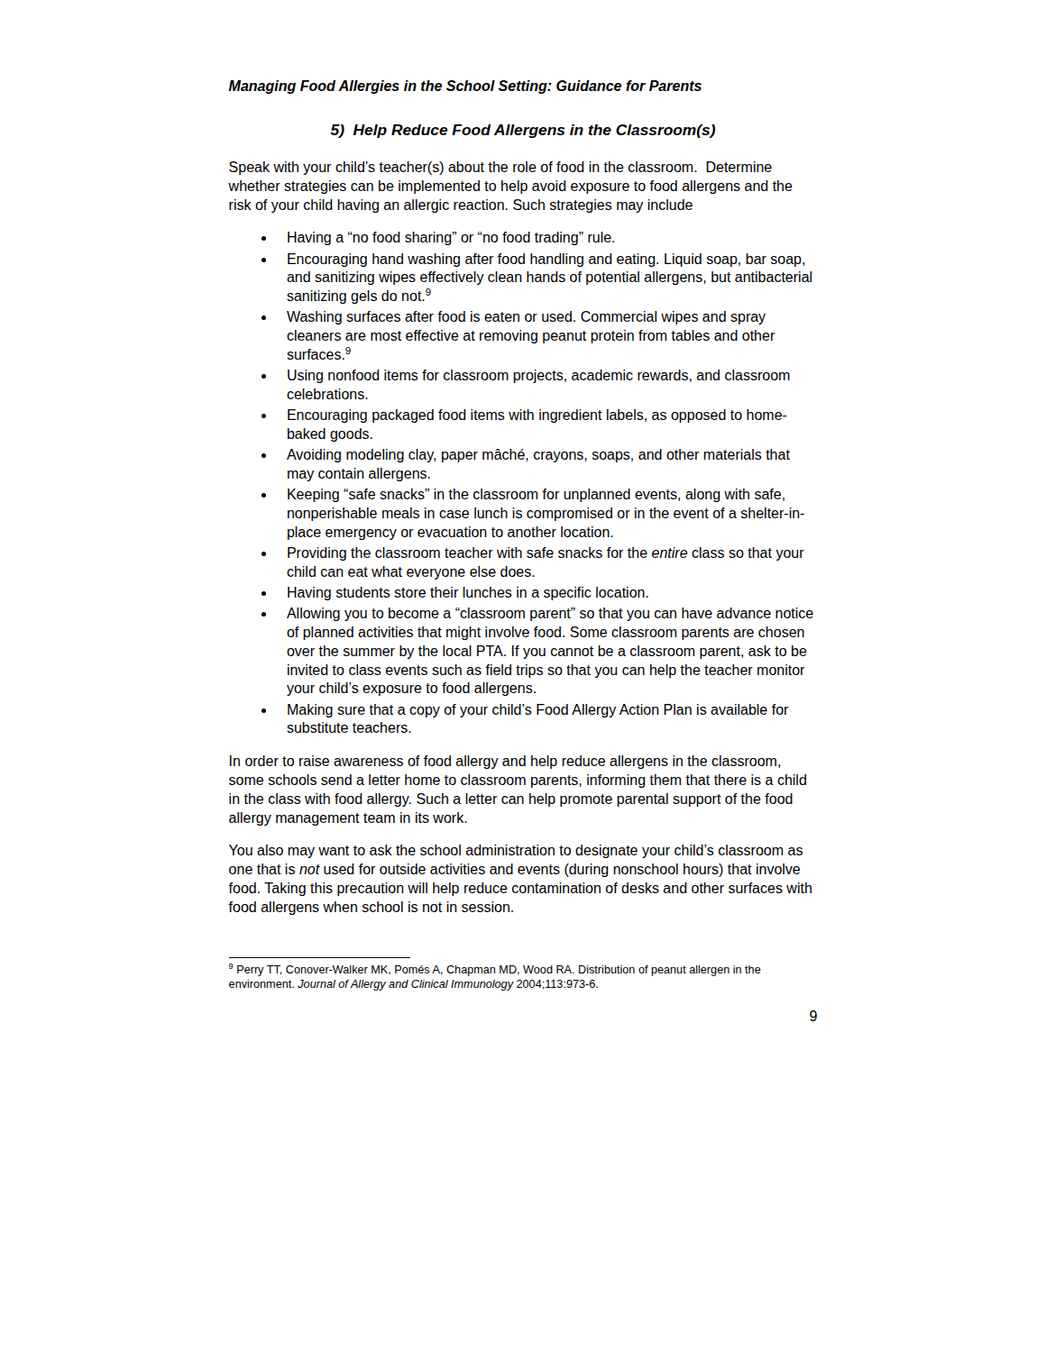Managing Food Allergies in the School Setting: Guidance for Parents
5) Help Reduce Food Allergens in the Classroom(s)
Speak with your child’s teacher(s) about the role of food in the classroom. Determine whether strategies can be implemented to help avoid exposure to food allergens and the risk of your child having an allergic reaction. Such strategies may include
Having a “no food sharing” or “no food trading” rule.
Encouraging hand washing after food handling and eating. Liquid soap, bar soap, and sanitizing wipes effectively clean hands of potential allergens, but antibacterial sanitizing gels do not.9
Washing surfaces after food is eaten or used. Commercial wipes and spray cleaners are most effective at removing peanut protein from tables and other surfaces.9
Using nonfood items for classroom projects, academic rewards, and classroom celebrations.
Encouraging packaged food items with ingredient labels, as opposed to home-baked goods.
Avoiding modeling clay, paper mâché, crayons, soaps, and other materials that may contain allergens.
Keeping “safe snacks” in the classroom for unplanned events, along with safe, nonperishable meals in case lunch is compromised or in the event of a shelter-in-place emergency or evacuation to another location.
Providing the classroom teacher with safe snacks for the entire class so that your child can eat what everyone else does.
Having students store their lunches in a specific location.
Allowing you to become a “classroom parent” so that you can have advance notice of planned activities that might involve food. Some classroom parents are chosen over the summer by the local PTA. If you cannot be a classroom parent, ask to be invited to class events such as field trips so that you can help the teacher monitor your child’s exposure to food allergens.
Making sure that a copy of your child’s Food Allergy Action Plan is available for substitute teachers.
In order to raise awareness of food allergy and help reduce allergens in the classroom, some schools send a letter home to classroom parents, informing them that there is a child in the class with food allergy. Such a letter can help promote parental support of the food allergy management team in its work.
You also may want to ask the school administration to designate your child’s classroom as one that is not used for outside activities and events (during nonschool hours) that involve food. Taking this precaution will help reduce contamination of desks and other surfaces with food allergens when school is not in session.
9 Perry TT, Conover-Walker MK, Pomés A, Chapman MD, Wood RA. Distribution of peanut allergen in the environment. Journal of Allergy and Clinical Immunology 2004;113:973-6.
9